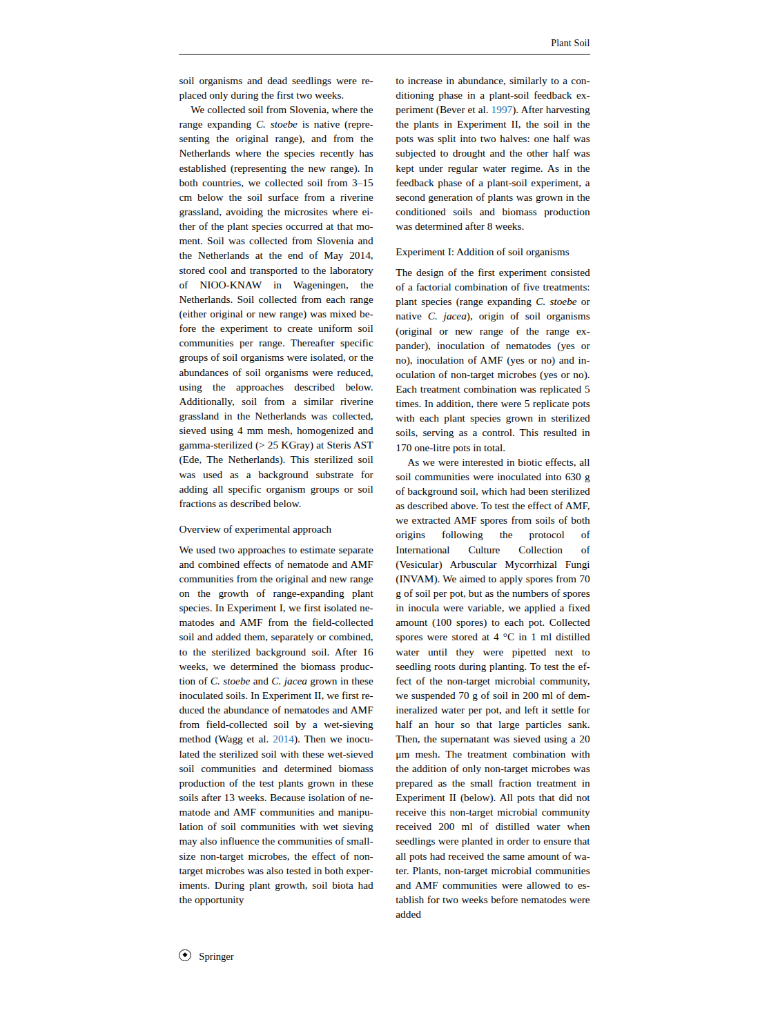Plant Soil
soil organisms and dead seedlings were replaced only during the first two weeks.
We collected soil from Slovenia, where the range expanding C. stoebe is native (representing the original range), and from the Netherlands where the species recently has established (representing the new range). In both countries, we collected soil from 3–15 cm below the soil surface from a riverine grassland, avoiding the microsites where either of the plant species occurred at that moment. Soil was collected from Slovenia and the Netherlands at the end of May 2014, stored cool and transported to the laboratory of NIOO-KNAW in Wageningen, the Netherlands. Soil collected from each range (either original or new range) was mixed before the experiment to create uniform soil communities per range. Thereafter specific groups of soil organisms were isolated, or the abundances of soil organisms were reduced, using the approaches described below. Additionally, soil from a similar riverine grassland in the Netherlands was collected, sieved using 4 mm mesh, homogenized and gamma-sterilized (> 25 KGray) at Steris AST (Ede, The Netherlands). This sterilized soil was used as a background substrate for adding all specific organism groups or soil fractions as described below.
Overview of experimental approach
We used two approaches to estimate separate and combined effects of nematode and AMF communities from the original and new range on the growth of range-expanding plant species. In Experiment I, we first isolated nematodes and AMF from the field-collected soil and added them, separately or combined, to the sterilized background soil. After 16 weeks, we determined the biomass production of C. stoebe and C. jacea grown in these inoculated soils. In Experiment II, we first reduced the abundance of nematodes and AMF from field-collected soil by a wet-sieving method (Wagg et al. 2014). Then we inoculated the sterilized soil with these wet-sieved soil communities and determined biomass production of the test plants grown in these soils after 13 weeks. Because isolation of nematode and AMF communities and manipulation of soil communities with wet sieving may also influence the communities of small-size non-target microbes, the effect of non-target microbes was also tested in both experiments. During plant growth, soil biota had the opportunity
to increase in abundance, similarly to a conditioning phase in a plant-soil feedback experiment (Bever et al. 1997). After harvesting the plants in Experiment II, the soil in the pots was split into two halves: one half was subjected to drought and the other half was kept under regular water regime. As in the feedback phase of a plant-soil experiment, a second generation of plants was grown in the conditioned soils and biomass production was determined after 8 weeks.
Experiment I: Addition of soil organisms
The design of the first experiment consisted of a factorial combination of five treatments: plant species (range expanding C. stoebe or native C. jacea), origin of soil organisms (original or new range of the range expander), inoculation of nematodes (yes or no), inoculation of AMF (yes or no) and inoculation of non-target microbes (yes or no). Each treatment combination was replicated 5 times. In addition, there were 5 replicate pots with each plant species grown in sterilized soils, serving as a control. This resulted in 170 one-litre pots in total.
As we were interested in biotic effects, all soil communities were inoculated into 630 g of background soil, which had been sterilized as described above. To test the effect of AMF, we extracted AMF spores from soils of both origins following the protocol of International Culture Collection of (Vesicular) Arbuscular Mycorrhizal Fungi (INVAM). We aimed to apply spores from 70 g of soil per pot, but as the numbers of spores in inocula were variable, we applied a fixed amount (100 spores) to each pot. Collected spores were stored at 4 °C in 1 ml distilled water until they were pipetted next to seedling roots during planting. To test the effect of the non-target microbial community, we suspended 70 g of soil in 200 ml of demineralized water per pot, and left it settle for half an hour so that large particles sank. Then, the supernatant was sieved using a 20 μm mesh. The treatment combination with the addition of only non-target microbes was prepared as the small fraction treatment in Experiment II (below). All pots that did not receive this non-target microbial community received 200 ml of distilled water when seedlings were planted in order to ensure that all pots had received the same amount of water. Plants, non-target microbial communities and AMF communities were allowed to establish for two weeks before nematodes were added
Springer